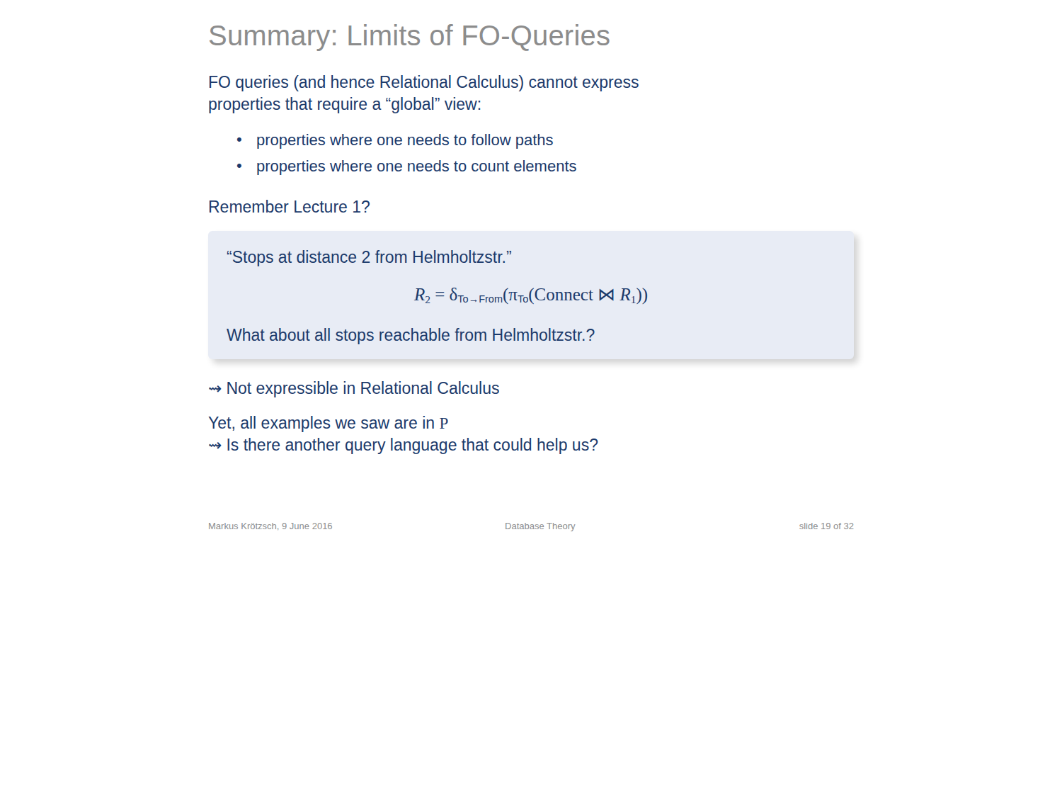Summary: Limits of FO-Queries
FO queries (and hence Relational Calculus) cannot express
properties that require a “global” view:
properties where one needs to follow paths
properties where one needs to count elements
Remember Lecture 1?
“Stops at distance 2 from Helmholtzstr.”
R 2 = δTo→From(πTo(Connect ⋈ R 1))
What about all stops reachable from Helmholtzstr.?
⇝ Not expressible in Relational Calculus
Yet, all examples we saw are in P
⇝ Is there another query language that could help us?
Markus Krötzsch, 9 June 2016 Database Theory slide 19 of 32